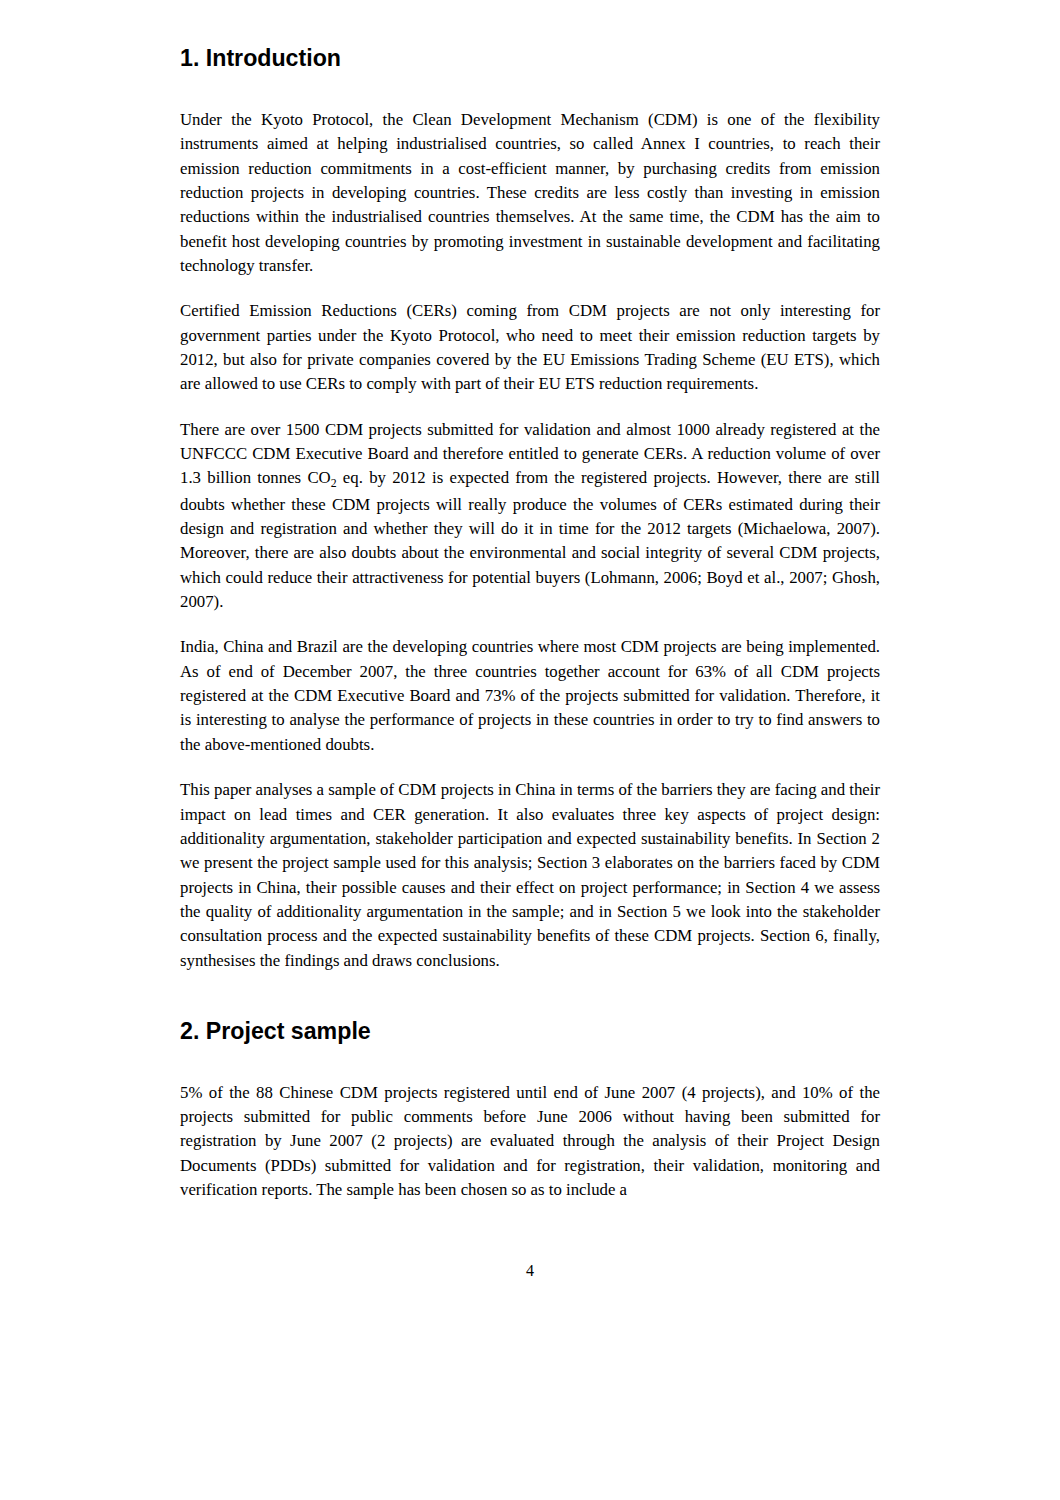1. Introduction
Under the Kyoto Protocol, the Clean Development Mechanism (CDM) is one of the flexibility instruments aimed at helping industrialised countries, so called Annex I countries, to reach their emission reduction commitments in a cost-efficient manner, by purchasing credits from emission reduction projects in developing countries. These credits are less costly than investing in emission reductions within the industrialised countries themselves. At the same time, the CDM has the aim to benefit host developing countries by promoting investment in sustainable development and facilitating technology transfer.
Certified Emission Reductions (CERs) coming from CDM projects are not only interesting for government parties under the Kyoto Protocol, who need to meet their emission reduction targets by 2012, but also for private companies covered by the EU Emissions Trading Scheme (EU ETS), which are allowed to use CERs to comply with part of their EU ETS reduction requirements.
There are over 1500 CDM projects submitted for validation and almost 1000 already registered at the UNFCCC CDM Executive Board and therefore entitled to generate CERs. A reduction volume of over 1.3 billion tonnes CO2 eq. by 2012 is expected from the registered projects. However, there are still doubts whether these CDM projects will really produce the volumes of CERs estimated during their design and registration and whether they will do it in time for the 2012 targets (Michaelowa, 2007). Moreover, there are also doubts about the environmental and social integrity of several CDM projects, which could reduce their attractiveness for potential buyers (Lohmann, 2006; Boyd et al., 2007; Ghosh, 2007).
India, China and Brazil are the developing countries where most CDM projects are being implemented. As of end of December 2007, the three countries together account for 63% of all CDM projects registered at the CDM Executive Board and 73% of the projects submitted for validation. Therefore, it is interesting to analyse the performance of projects in these countries in order to try to find answers to the above-mentioned doubts.
This paper analyses a sample of CDM projects in China in terms of the barriers they are facing and their impact on lead times and CER generation. It also evaluates three key aspects of project design: additionality argumentation, stakeholder participation and expected sustainability benefits. In Section 2 we present the project sample used for this analysis; Section 3 elaborates on the barriers faced by CDM projects in China, their possible causes and their effect on project performance; in Section 4 we assess the quality of additionality argumentation in the sample; and in Section 5 we look into the stakeholder consultation process and the expected sustainability benefits of these CDM projects. Section 6, finally, synthesises the findings and draws conclusions.
2. Project sample
5% of the 88 Chinese CDM projects registered until end of June 2007 (4 projects), and 10% of the projects submitted for public comments before June 2006 without having been submitted for registration by June 2007 (2 projects) are evaluated through the analysis of their Project Design Documents (PDDs) submitted for validation and for registration, their validation, monitoring and verification reports. The sample has been chosen so as to include a
4